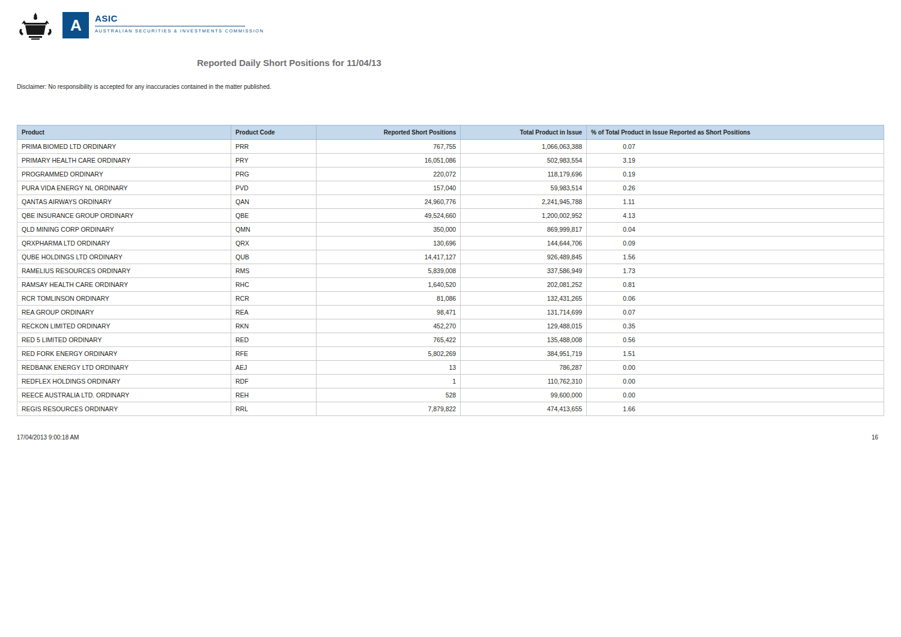A
ASIC
Australian Securities & Investments Commission
Reported Daily Short Positions for 11/04/13
Disclaimer: No responsibility is accepted for any inaccuracies contained in the matter published.
| Product | Product Code | Reported Short Positions | Total Product in Issue | % of Total Product in Issue Reported as Short Positions |
| --- | --- | --- | --- | --- |
| PRIMA BIOMED LTD ORDINARY | PRR | 767,755 | 1,066,063,388 | 0.07 |
| PRIMARY HEALTH CARE ORDINARY | PRY | 16,051,086 | 502,983,554 | 3.19 |
| PROGRAMMED ORDINARY | PRG | 220,072 | 118,179,696 | 0.19 |
| PURA VIDA ENERGY NL ORDINARY | PVD | 157,040 | 59,983,514 | 0.26 |
| QANTAS AIRWAYS ORDINARY | QAN | 24,960,776 | 2,241,945,788 | 1.11 |
| QBE INSURANCE GROUP ORDINARY | QBE | 49,524,660 | 1,200,002,952 | 4.13 |
| QLD MINING CORP ORDINARY | QMN | 350,000 | 869,999,817 | 0.04 |
| QRXPHARMA LTD ORDINARY | QRX | 130,696 | 144,644,706 | 0.09 |
| QUBE HOLDINGS LTD ORDINARY | QUB | 14,417,127 | 926,489,845 | 1.56 |
| RAMELIUS RESOURCES ORDINARY | RMS | 5,839,008 | 337,586,949 | 1.73 |
| RAMSAY HEALTH CARE ORDINARY | RHC | 1,640,520 | 202,081,252 | 0.81 |
| RCR TOMLINSON ORDINARY | RCR | 81,086 | 132,431,265 | 0.06 |
| REA GROUP ORDINARY | REA | 98,471 | 131,714,699 | 0.07 |
| RECKON LIMITED ORDINARY | RKN | 452,270 | 129,488,015 | 0.35 |
| RED 5 LIMITED ORDINARY | RED | 765,422 | 135,488,008 | 0.56 |
| RED FORK ENERGY ORDINARY | RFE | 5,802,269 | 384,951,719 | 1.51 |
| REDBANK ENERGY LTD ORDINARY | AEJ | 13 | 786,287 | 0.00 |
| REDFLEX HOLDINGS ORDINARY | RDF | 1 | 110,762,310 | 0.00 |
| REECE AUSTRALIA LTD. ORDINARY | REH | 528 | 99,600,000 | 0.00 |
| REGIS RESOURCES ORDINARY | RRL | 7,879,822 | 474,413,655 | 1.66 |
17/04/2013 9:00:18 AM
16